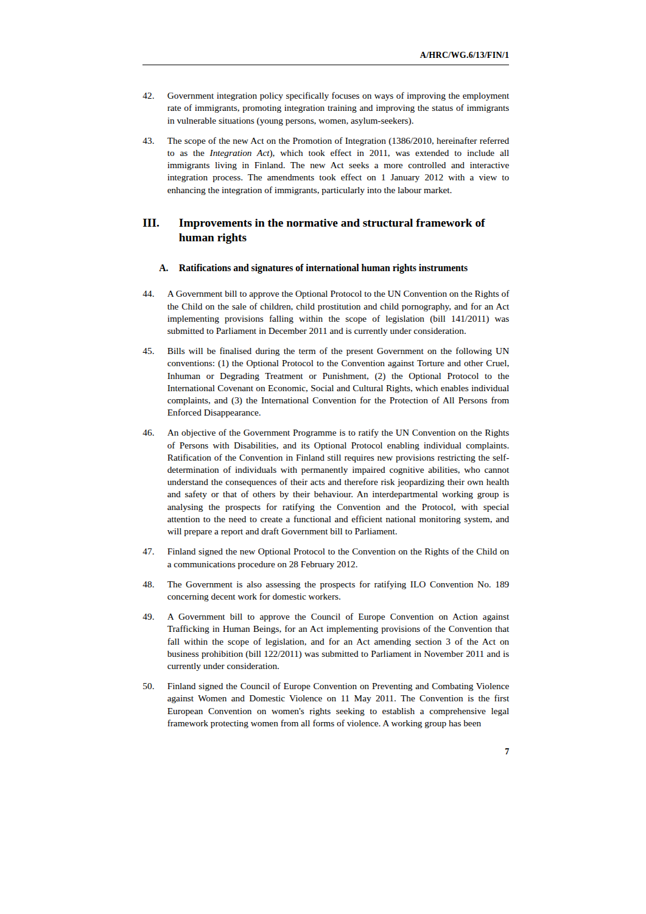A/HRC/WG.6/13/FIN/1
42.
Government integration policy specifically focuses on ways of improving the employment rate of immigrants, promoting integration training and improving the status of immigrants in vulnerable situations (young persons, women, asylum-seekers).
43.
The scope of the new Act on the Promotion of Integration (1386/2010, hereinafter referred to as the Integration Act), which took effect in 2011, was extended to include all immigrants living in Finland. The new Act seeks a more controlled and interactive integration process. The amendments took effect on 1 January 2012 with a view to enhancing the integration of immigrants, particularly into the labour market.
III. Improvements in the normative and structural framework of human rights
A. Ratifications and signatures of international human rights instruments
44.
A Government bill to approve the Optional Protocol to the UN Convention on the Rights of the Child on the sale of children, child prostitution and child pornography, and for an Act implementing provisions falling within the scope of legislation (bill 141/2011) was submitted to Parliament in December 2011 and is currently under consideration.
45.
Bills will be finalised during the term of the present Government on the following UN conventions: (1) the Optional Protocol to the Convention against Torture and other Cruel, Inhuman or Degrading Treatment or Punishment, (2) the Optional Protocol to the International Covenant on Economic, Social and Cultural Rights, which enables individual complaints, and (3) the International Convention for the Protection of All Persons from Enforced Disappearance.
46.
An objective of the Government Programme is to ratify the UN Convention on the Rights of Persons with Disabilities, and its Optional Protocol enabling individual complaints. Ratification of the Convention in Finland still requires new provisions restricting the self-determination of individuals with permanently impaired cognitive abilities, who cannot understand the consequences of their acts and therefore risk jeopardizing their own health and safety or that of others by their behaviour. An interdepartmental working group is analysing the prospects for ratifying the Convention and the Protocol, with special attention to the need to create a functional and efficient national monitoring system, and will prepare a report and draft Government bill to Parliament.
47.
Finland signed the new Optional Protocol to the Convention on the Rights of the Child on a communications procedure on 28 February 2012.
48.
The Government is also assessing the prospects for ratifying ILO Convention No. 189 concerning decent work for domestic workers.
49.
A Government bill to approve the Council of Europe Convention on Action against Trafficking in Human Beings, for an Act implementing provisions of the Convention that fall within the scope of legislation, and for an Act amending section 3 of the Act on business prohibition (bill 122/2011) was submitted to Parliament in November 2011 and is currently under consideration.
50.
Finland signed the Council of Europe Convention on Preventing and Combating Violence against Women and Domestic Violence on 11 May 2011. The Convention is the first European Convention on women's rights seeking to establish a comprehensive legal framework protecting women from all forms of violence. A working group has been
7